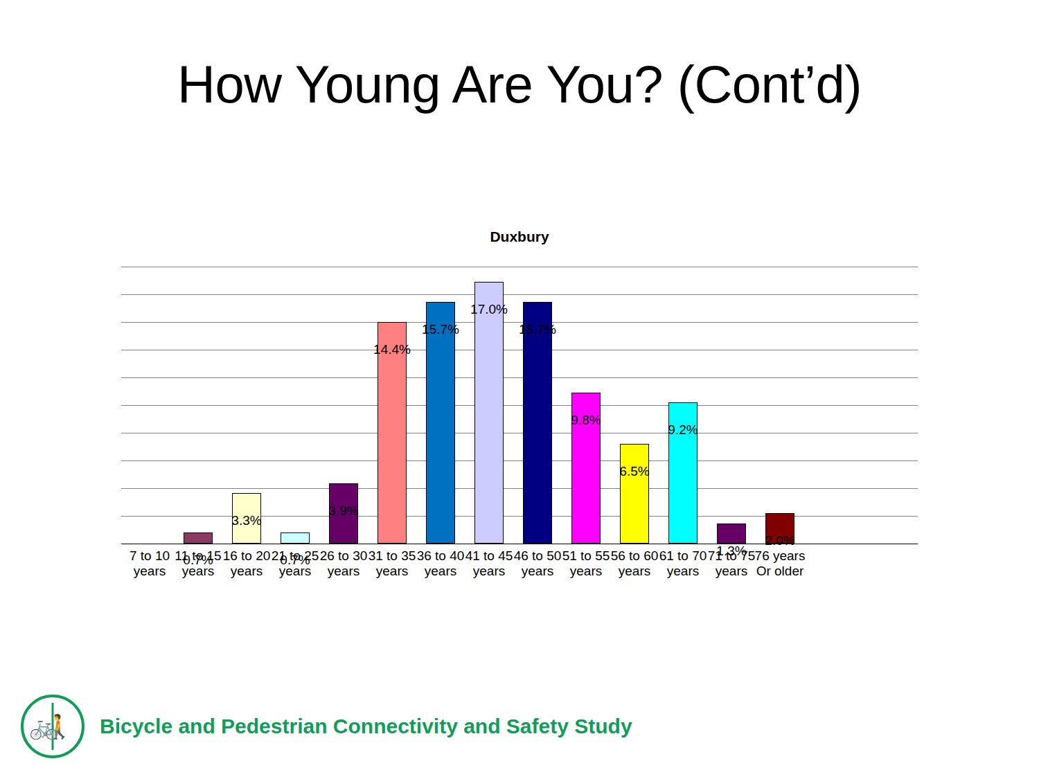How Young Are You? (Cont’d)
Duxbury
Bars: value% * (400/18) px height (max axis ~18%)
0.7%
3.3%
0.7%
3.9%
14.4%
15.7%
17.0%
15.7%
9.8%
6.5%
9.2%
1.3%
2.0%
7 to 10 years
11 to 15 years
16 to 20 years
21 to 25 years
26 to 30 years
31 to 35 years
36 to 40 years
41 to 45 years
46 to 50 years
51 to 55 years
56 to 60 years
61 to 70 years
71 to 75 years
76 years Or older
🚲
🚶
Bicycle and Pedestrian Connectivity and Safety Study